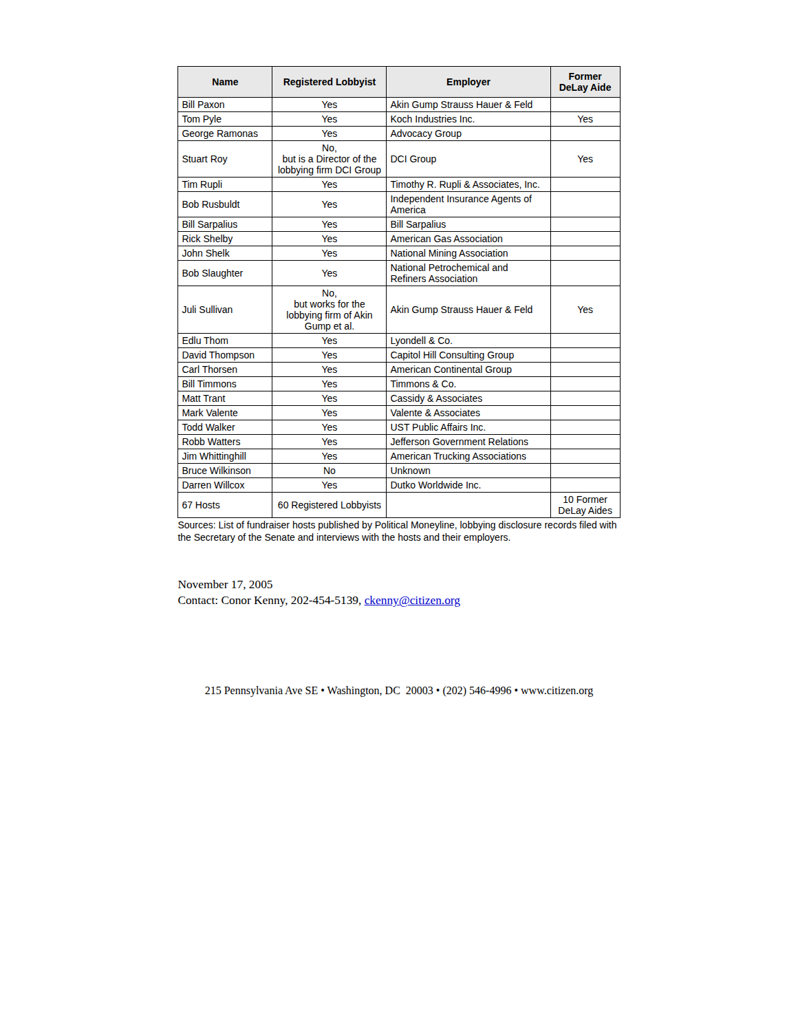| Name | Registered Lobbyist | Employer | Former DeLay Aide |
| --- | --- | --- | --- |
| Bill Paxon | Yes | Akin Gump Strauss Hauer & Feld | |
| Tom Pyle | Yes | Koch Industries Inc. | Yes |
| George Ramonas | Yes | Advocacy Group | |
| Stuart Roy | No, but is a Director of the lobbying firm DCI Group | DCI Group | Yes |
| Tim Rupli | Yes | Timothy R. Rupli & Associates, Inc. | |
| Bob Rusbuldt | Yes | Independent Insurance Agents of America | |
| Bill Sarpalius | Yes | Bill Sarpalius | |
| Rick Shelby | Yes | American Gas Association | |
| John Shelk | Yes | National Mining Association | |
| Bob Slaughter | Yes | National Petrochemical and Refiners Association | |
| Juli Sullivan | No, but works for the lobbying firm of Akin Gump et al. | Akin Gump Strauss Hauer & Feld | Yes |
| Edlu Thom | Yes | Lyondell & Co. | |
| David Thompson | Yes | Capitol Hill Consulting Group | |
| Carl Thorsen | Yes | American Continental Group | |
| Bill Timmons | Yes | Timmons & Co. | |
| Matt Trant | Yes | Cassidy & Associates | |
| Mark Valente | Yes | Valente & Associates | |
| Todd Walker | Yes | UST Public Affairs Inc. | |
| Robb Watters | Yes | Jefferson Government Relations | |
| Jim Whittinghill | Yes | American Trucking Associations | |
| Bruce Wilkinson | No | Unknown | |
| Darren Willcox | Yes | Dutko Worldwide Inc. | |
| 67 Hosts | 60 Registered Lobbyists | | 10 Former DeLay Aides |
Sources: List of fundraiser hosts published by Political Moneyline, lobbying disclosure records filed with the Secretary of the Senate and interviews with the hosts and their employers.
November 17, 2005
Contact: Conor Kenny, 202-454-5139, ckenny@citizen.org
215 Pennsylvania Ave SE • Washington, DC 20003 • (202) 546-4996 • www.citizen.org